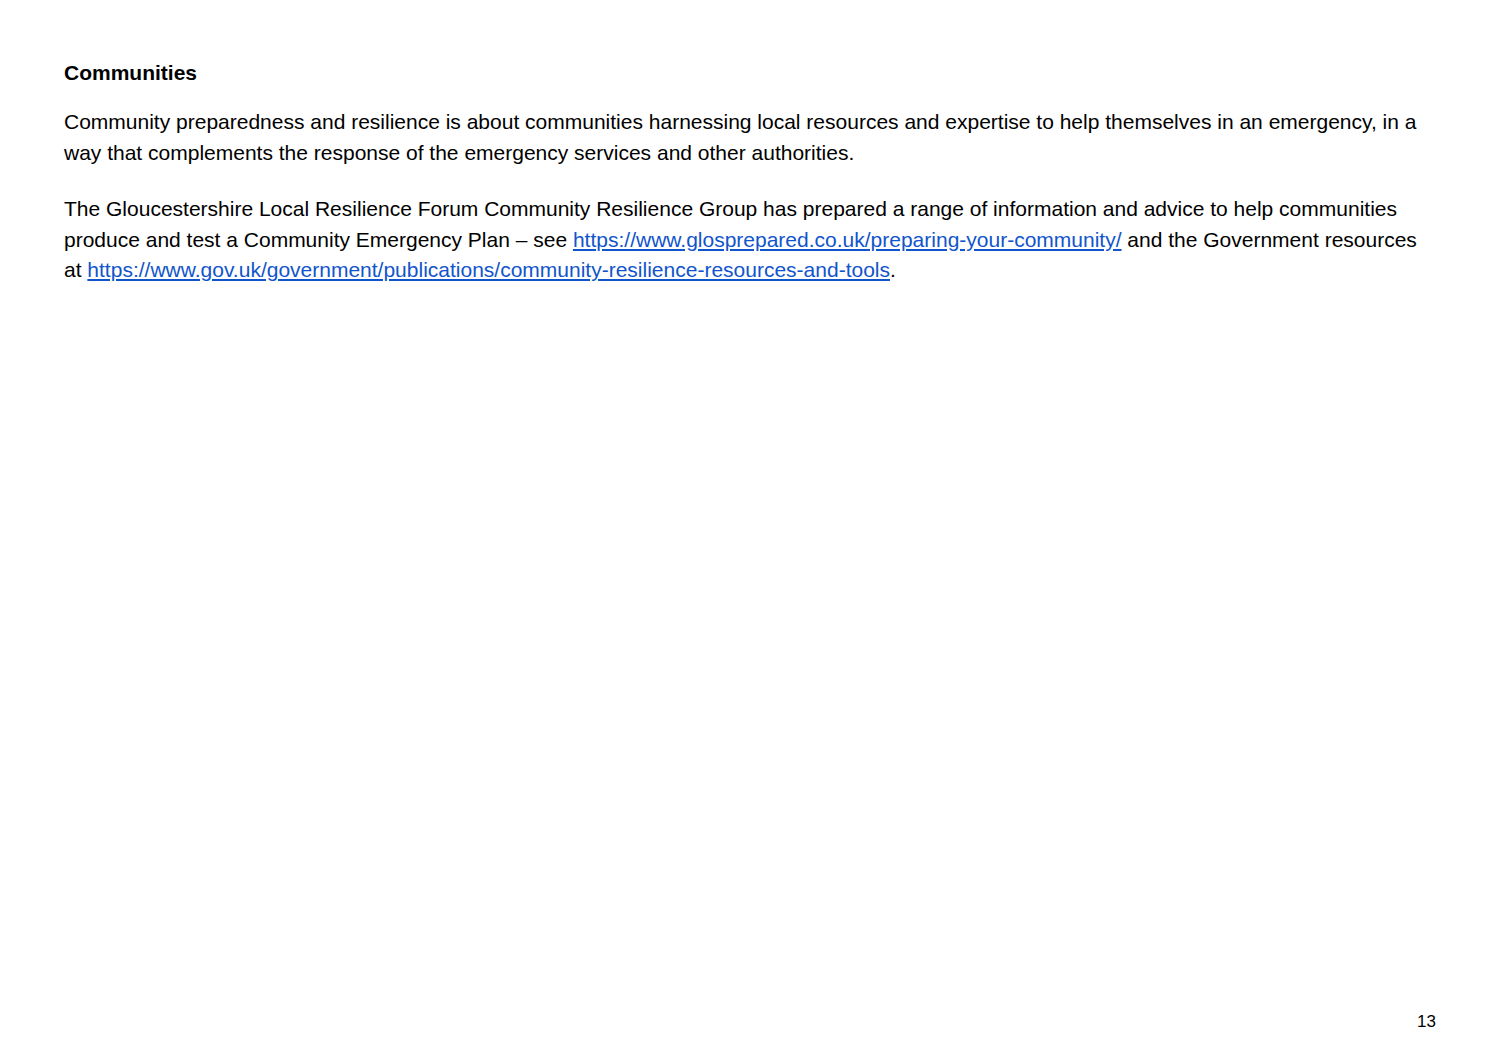Communities
Community preparedness and resilience is about communities harnessing local resources and expertise to help themselves in an emergency, in a way that complements the response of the emergency services and other authorities.
The Gloucestershire Local Resilience Forum Community Resilience Group has prepared a range of information and advice to help communities produce and test a Community Emergency Plan – see https://www.glosprepared.co.uk/preparing-your-community/ and the Government resources at https://www.gov.uk/government/publications/community-resilience-resources-and-tools.
13